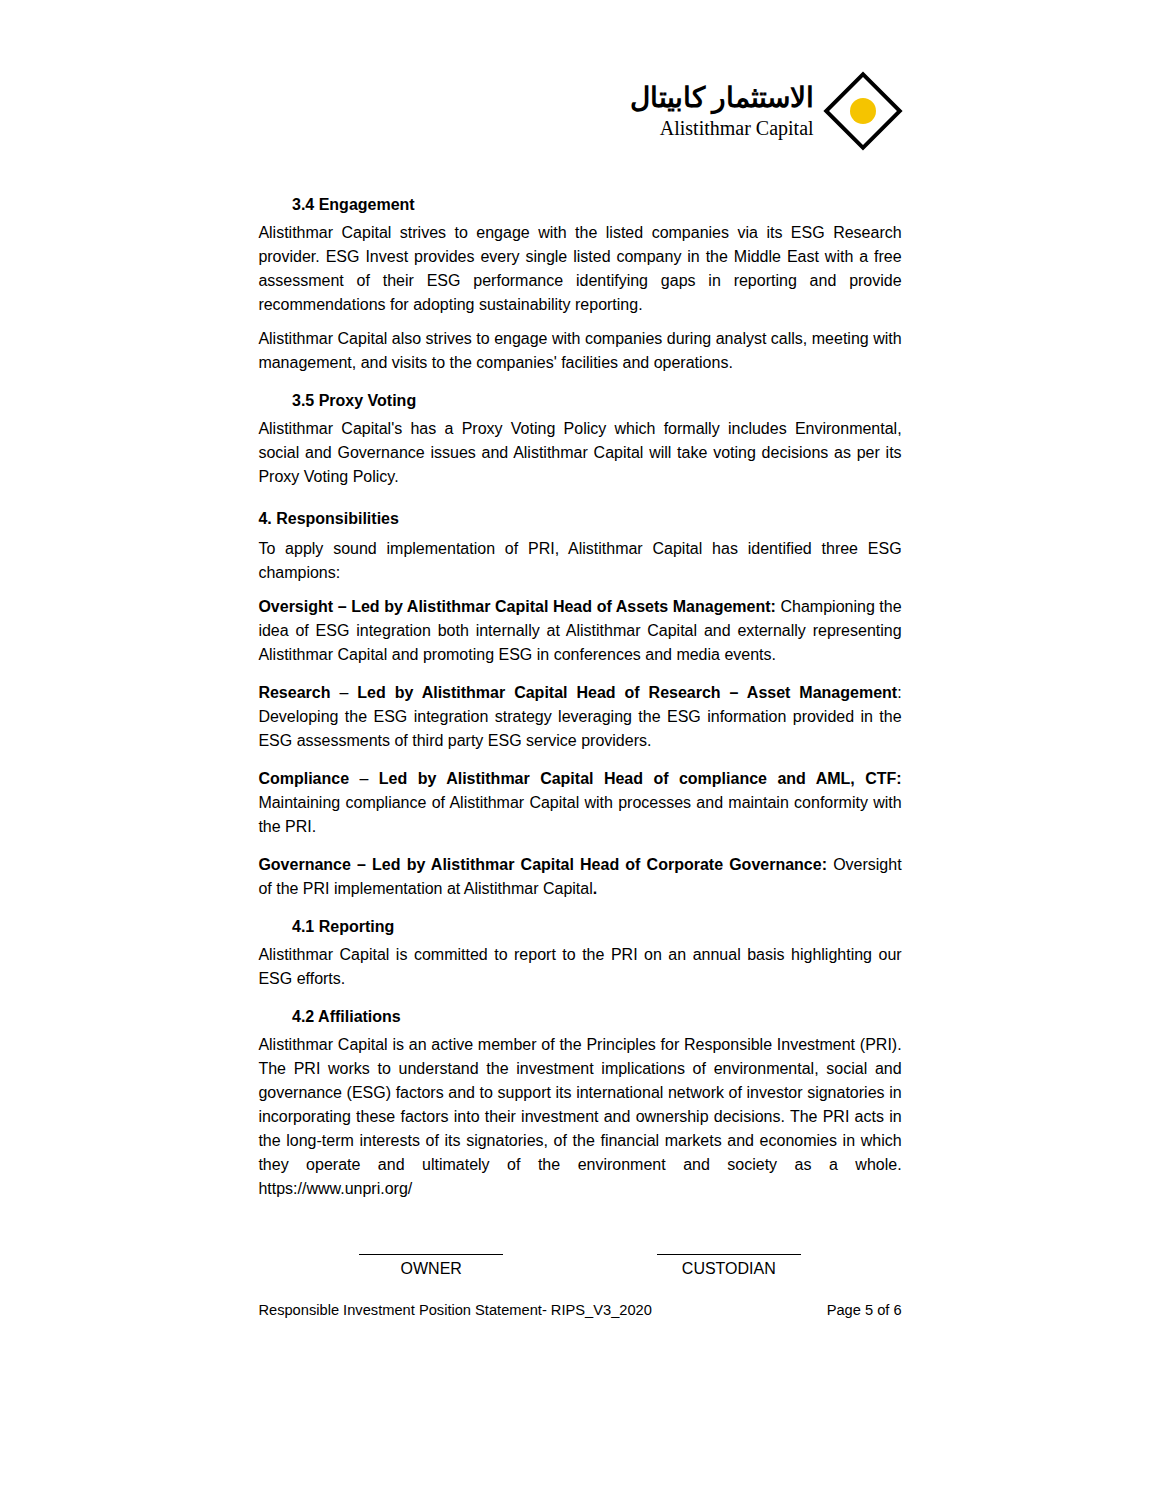الاستثمار كابيتال Alistithmar Capital
3.4 Engagement
Alistithmar Capital strives to engage with the listed companies via its ESG Research provider. ESG Invest provides every single listed company in the Middle East with a free assessment of their ESG performance identifying gaps in reporting and provide recommendations for adopting sustainability reporting.
Alistithmar Capital also strives to engage with companies during analyst calls, meeting with management, and visits to the companies' facilities and operations.
3.5 Proxy Voting
Alistithmar Capital's has a Proxy Voting Policy which formally includes Environmental, social and Governance issues and Alistithmar Capital will take voting decisions as per its Proxy Voting Policy.
4. Responsibilities
To apply sound implementation of PRI, Alistithmar Capital has identified three ESG champions:
Oversight – Led by Alistithmar Capital Head of Assets Management: Championing the idea of ESG integration both internally at Alistithmar Capital and externally representing Alistithmar Capital and promoting ESG in conferences and media events.
Research – Led by Alistithmar Capital Head of Research – Asset Management: Developing the ESG integration strategy leveraging the ESG information provided in the ESG assessments of third party ESG service providers.
Compliance – Led by Alistithmar Capital Head of compliance and AML, CTF: Maintaining compliance of Alistithmar Capital with processes and maintain conformity with the PRI.
Governance – Led by Alistithmar Capital Head of Corporate Governance: Oversight of the PRI implementation at Alistithmar Capital.
4.1 Reporting
Alistithmar Capital is committed to report to the PRI on an annual basis highlighting our ESG efforts.
4.2 Affiliations
Alistithmar Capital is an active member of the Principles for Responsible Investment (PRI). The PRI works to understand the investment implications of environmental, social and governance (ESG) factors and to support its international network of investor signatories in incorporating these factors into their investment and ownership decisions. The PRI acts in the long-term interests of its signatories, of the financial markets and economies in which they operate and ultimately of the environment and society as a whole. https://www.unpri.org/
OWNER
CUSTODIAN
Responsible Investment Position Statement- RIPS_V3_2020 Page 5 of 6